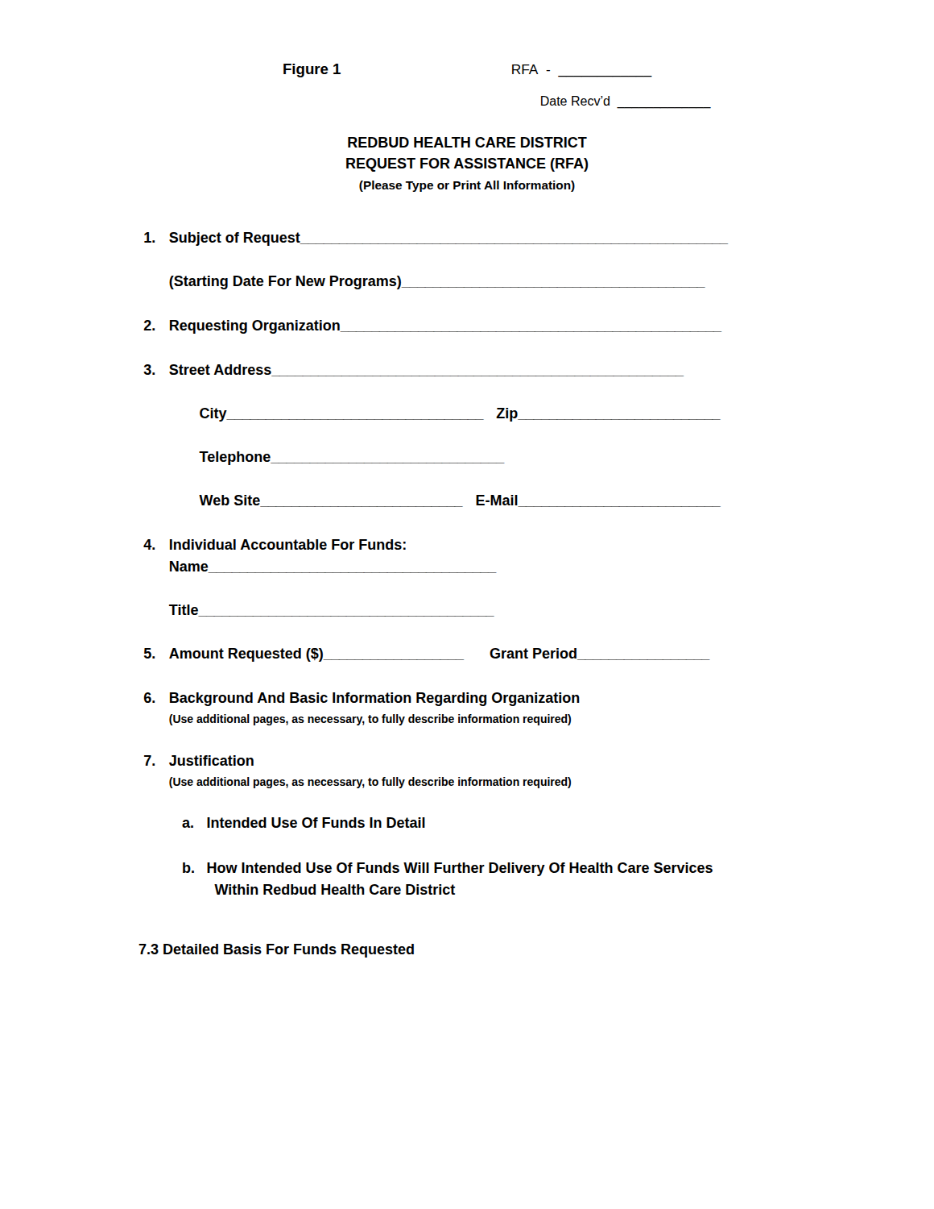Figure 1 RFA - ____________
Date Recv’d _____________
REDBUD HEALTH CARE DISTRICT
REQUEST FOR ASSISTANCE (RFA)
(Please Type or Print All Information)
Subject of Request_______________________________________________________
(Starting Date For New Programs)_______________________________________
Requesting Organization_________________________________________________
Street Address_____________________________________________________
City_________________________________ Zip__________________________
Telephone______________________________
Web Site__________________________ E-Mail__________________________
Individual Accountable For Funds:
Name_____________________________________
Title______________________________________
Amount Requested ($)__________________ Grant Period_________________
Background And Basic Information Regarding Organization (Use additional pages, as necessary, to fully describe information required)
Justification (Use additional pages, as necessary, to fully describe information required)
Intended Use Of Funds In Detail
How Intended Use Of Funds Will Further Delivery Of Health Care Services Within Redbud Health Care District
7.3 Detailed Basis For Funds Requested